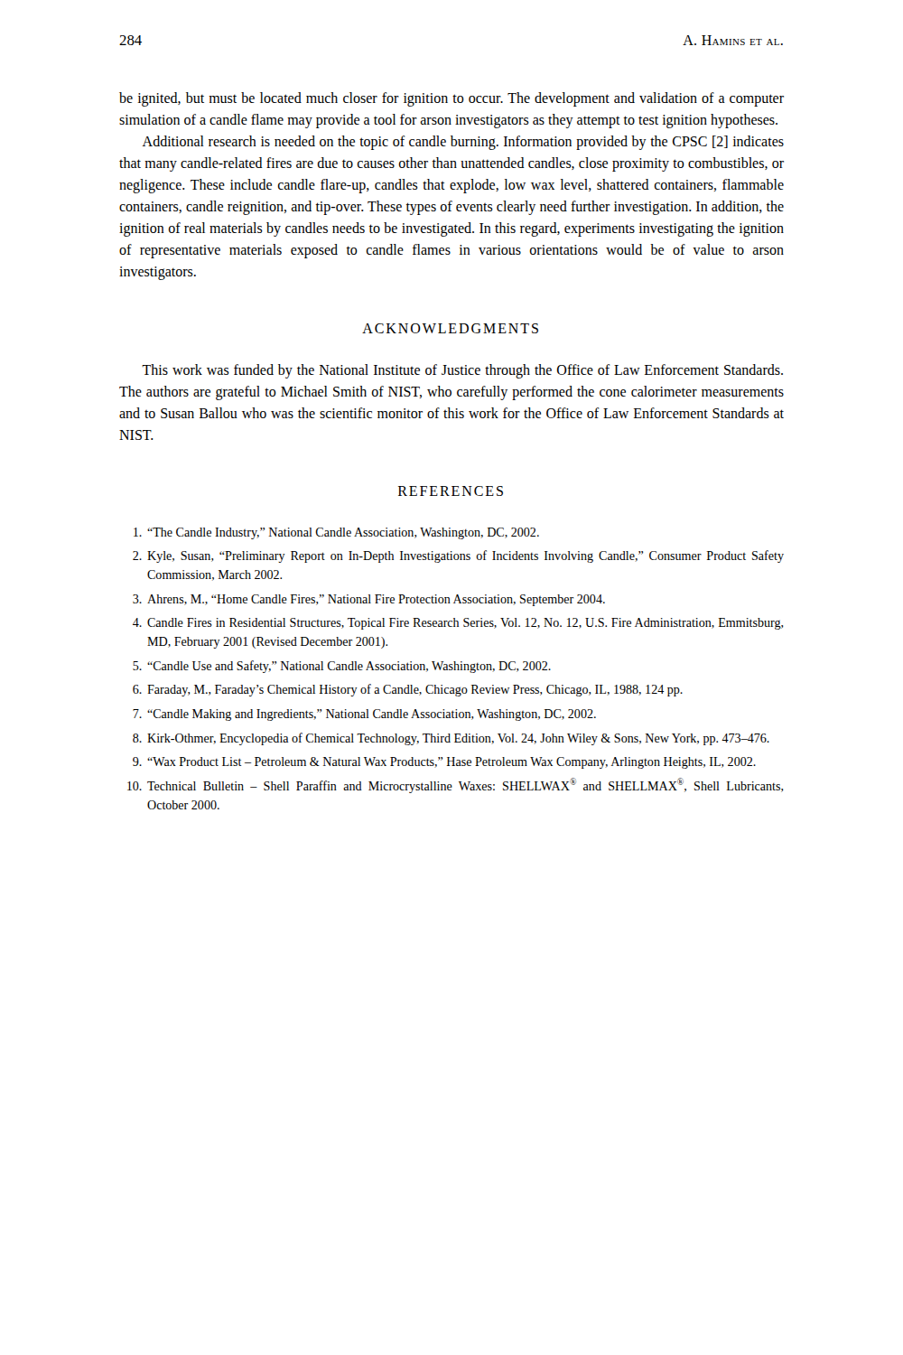284 A. Hamins et al.
be ignited, but must be located much closer for ignition to occur. The development and validation of a computer simulation of a candle flame may provide a tool for arson investigators as they attempt to test ignition hypotheses.
Additional research is needed on the topic of candle burning. Information provided by the CPSC [2] indicates that many candle-related fires are due to causes other than unattended candles, close proximity to combustibles, or negligence. These include candle flare-up, candles that explode, low wax level, shattered containers, flammable containers, candle reignition, and tip-over. These types of events clearly need further investigation. In addition, the ignition of real materials by candles needs to be investigated. In this regard, experiments investigating the ignition of representative materials exposed to candle flames in various orientations would be of value to arson investigators.
ACKNOWLEDGMENTS
This work was funded by the National Institute of Justice through the Office of Law Enforcement Standards. The authors are grateful to Michael Smith of NIST, who carefully performed the cone calorimeter measurements and to Susan Ballou who was the scientific monitor of this work for the Office of Law Enforcement Standards at NIST.
REFERENCES
“The Candle Industry,” National Candle Association, Washington, DC, 2002.
Kyle, Susan, “Preliminary Report on In-Depth Investigations of Incidents Involving Candle,” Consumer Product Safety Commission, March 2002.
Ahrens, M., “Home Candle Fires,” National Fire Protection Association, September 2004.
Candle Fires in Residential Structures, Topical Fire Research Series, Vol. 12, No. 12, U.S. Fire Administration, Emmitsburg, MD, February 2001 (Revised December 2001).
“Candle Use and Safety,” National Candle Association, Washington, DC, 2002.
Faraday, M., Faraday’s Chemical History of a Candle, Chicago Review Press, Chicago, IL, 1988, 124 pp.
“Candle Making and Ingredients,” National Candle Association, Washington, DC, 2002.
Kirk-Othmer, Encyclopedia of Chemical Technology, Third Edition, Vol. 24, John Wiley & Sons, New York, pp. 473–476.
“Wax Product List – Petroleum & Natural Wax Products,” Hase Petroleum Wax Company, Arlington Heights, IL, 2002.
Technical Bulletin – Shell Paraffin and Microcrystalline Waxes: SHELLWAX® and SHELLMAX®, Shell Lubricants, October 2000.